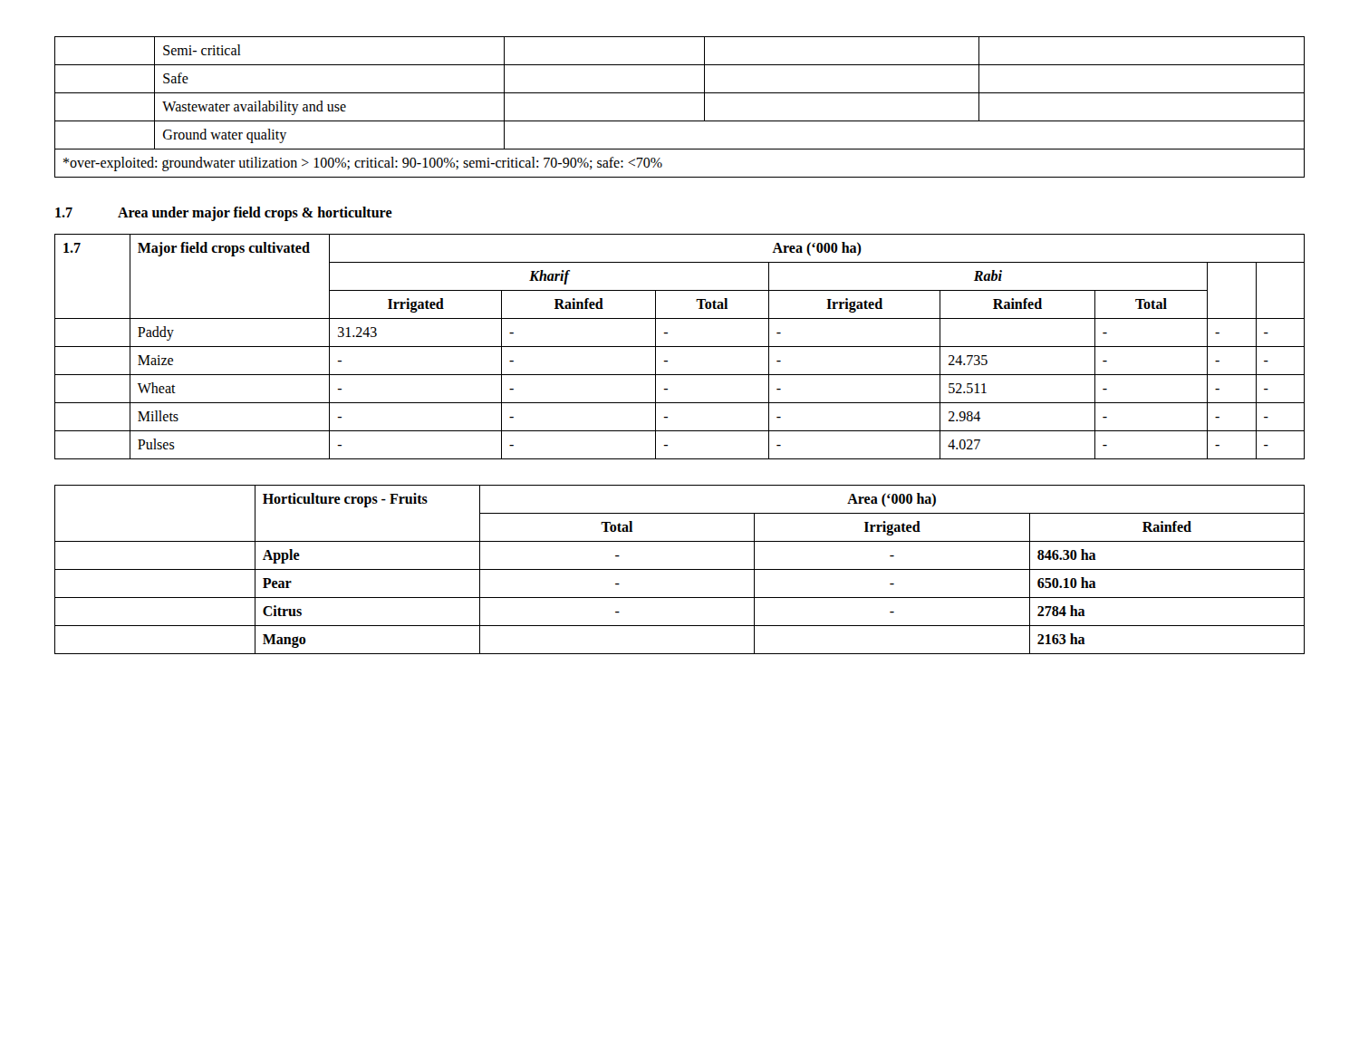| | Semi- critical | | | |
| | Safe | | | |
| | Wastewater availability and use | | | |
| | Ground water quality | |
| *over-exploited: groundwater utilization > 100%; critical: 90-100%; semi-critical: 70-90%; safe: <70% |
1.7 Area under major field crops & horticulture
| 1.7 | Major field crops cultivated | Area (‘000 ha) |
| Kharif | Rabi | | |
| Irrigated | Rainfed | Total | Irrigated | Rainfed | Total |
| | Paddy | 31.243 | - | - | - | | - | - | - |
| | Maize | - | - | - | - | 24.735 | - | - | - |
| | Wheat | - | - | - | - | 52.511 | - | - | - |
| | Millets | - | - | - | - | 2.984 | - | - | - |
| | Pulses | - | - | - | - | 4.027 | - | - | - |
| | Horticulture crops - Fruits | Area (‘000 ha) |
| Total | Irrigated | Rainfed |
| | Apple | - | - | 846.30 ha |
| | Pear | - | - | 650.10 ha |
| | Citrus | - | - | 2784 ha |
| | Mango | | | 2163 ha |